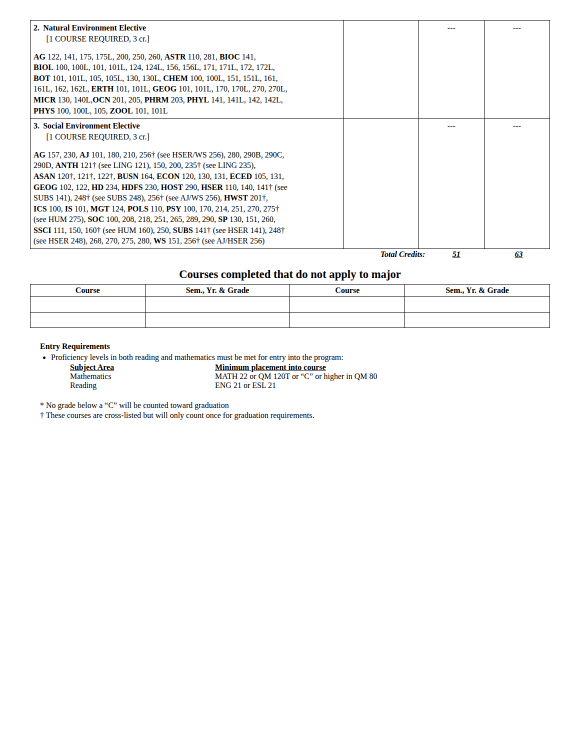| 2. Natural Environment Elective [1 COURSE REQUIRED, 3 cr.] AG 122, 141, 175, 175L, 200, 250, 260, ASTR 110, 281, BIOC 141, BIOL 100, 100L, 101, 101L, 124, 124L, 156, 156L, 171, 171L, 172, 172L, BOT 101, 101L, 105, 105L, 130, 130L, CHEM 100, 100L, 151, 151L, 161, 161L, 162, 162L, ERTH 101, 101L, GEOG 101, 101L, 170, 170L, 270, 270L, MICR 130, 140L, OCN 201, 205, PHRM 203, PHYL 141, 141L, 142, 142L, PHYS 100, 100L, 105, ZOOL 101, 101L | | --- | --- |
| 3. Social Environment Elective [1 COURSE REQUIRED, 3 cr.] AG 157, 230, AJ 101, 180, 210, 256† (see HSER/WS 256), 280, 290B, 290C, 290D, ANTH 121† (see LING 121), 150, 200, 235† (see LING 235), ASAN 120†, 121†, 122†, BUSN 164, ECON 120, 130, 131, ECED 105, 131, GEOG 102, 122, HD 234, HDFS 230, HOST 290, HSER 110, 140, 141† (see SUBS 141), 248† (see SUBS 248), 256† (see AJ/WS 256), HWST 201†, ICS 100, IS 101, MGT 124, POLS 110, PSY 100, 170, 214, 251, 270, 275† (see HUM 275), SOC 100, 208, 218, 251, 265, 289, 290, SP 130, 151, 260, SSCI 111, 150, 160† (see HUM 160), 250, SUBS 141† (see HSER 141), 248† (see HSER 248), 268, 270, 275, 280, WS 151, 256† (see AJ/HSER 256) | | --- | --- |
Total Credits: 51 63
Courses completed that do not apply to major
| Course | Sem., Yr. & Grade | Course | Sem., Yr. & Grade |
| --- | --- | --- | --- |
Entry Requirements
Proficiency levels in both reading and mathematics must be met for entry into the program:
| Subject Area | Minimum placement into course |
| Mathematics | MATH 22 or QM 120T or “C” or higher in QM 80 |
| Reading | ENG 21 or ESL 21 |
* No grade below a “C” will be counted toward graduation
† These courses are cross-listed but will only count once for graduation requirements.